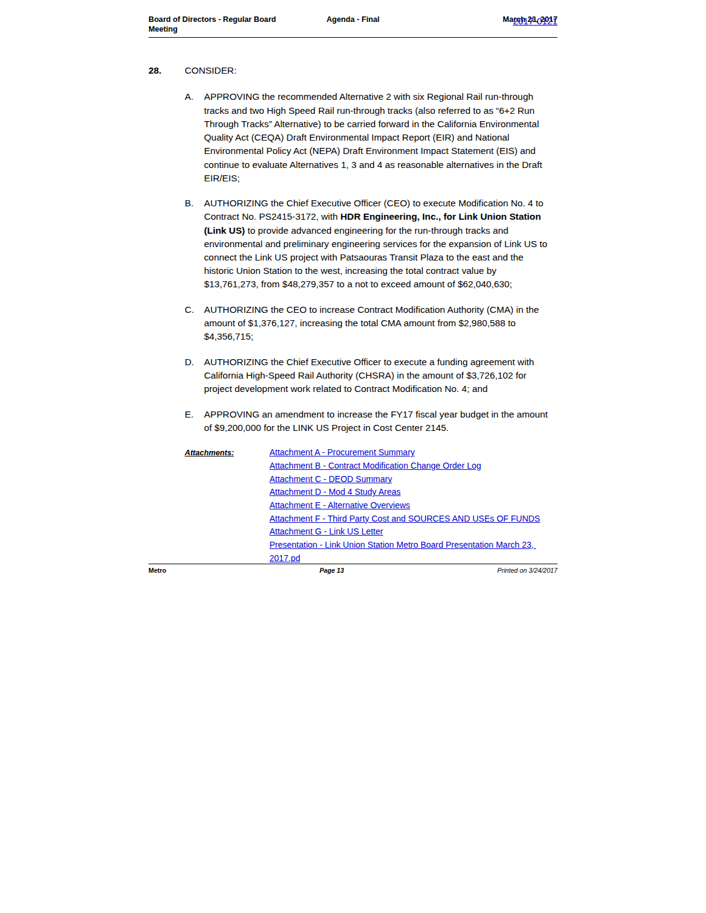Board of Directors - Regular Board
Meeting
Agenda - Final
March 23, 2017
2017-0121
28.
CONSIDER:
A. APPROVING the recommended Alternative 2 with six Regional Rail run-through tracks and two High Speed Rail run-through tracks (also referred to as “6+2 Run Through Tracks” Alternative) to be carried forward in the California Environmental Quality Act (CEQA) Draft Environmental Impact Report (EIR) and National Environmental Policy Act (NEPA) Draft Environment Impact Statement (EIS) and continue to evaluate Alternatives 1, 3 and 4 as reasonable alternatives in the Draft EIR/EIS;
B. AUTHORIZING the Chief Executive Officer (CEO) to execute Modification No. 4 to Contract No. PS2415-3172, with HDR Engineering, Inc., for Link Union Station (Link US) to provide advanced engineering for the run-through tracks and environmental and preliminary engineering services for the expansion of Link US to connect the Link US project with Patsaouras Transit Plaza to the east and the historic Union Station to the west, increasing the total contract value by $13,761,273, from $48,279,357 to a not to exceed amount of $62,040,630;
C. AUTHORIZING the CEO to increase Contract Modification Authority (CMA) in the amount of $1,376,127, increasing the total CMA amount from $2,980,588 to $4,356,715;
D. AUTHORIZING the Chief Executive Officer to execute a funding agreement with California High-Speed Rail Authority (CHSRA) in the amount of $3,726,102 for project development work related to Contract Modification No. 4; and
E. APPROVING an amendment to increase the FY17 fiscal year budget in the amount of $9,200,000 for the LINK US Project in Cost Center 2145.
Attachments:
Attachment A - Procurement Summary Attachment B - Contract Modification Change Order Log Attachment C - DEOD Summary Attachment D - Mod 4 Study Areas Attachment E - Alternative Overviews Attachment F - Third Party Cost and SOURCES AND USEs OF FUNDS Attachment G - Link US Letter Presentation - Link Union Station Metro Board Presentation March 23, 2017.pd
Metro
Page 13
Printed on 3/24/2017